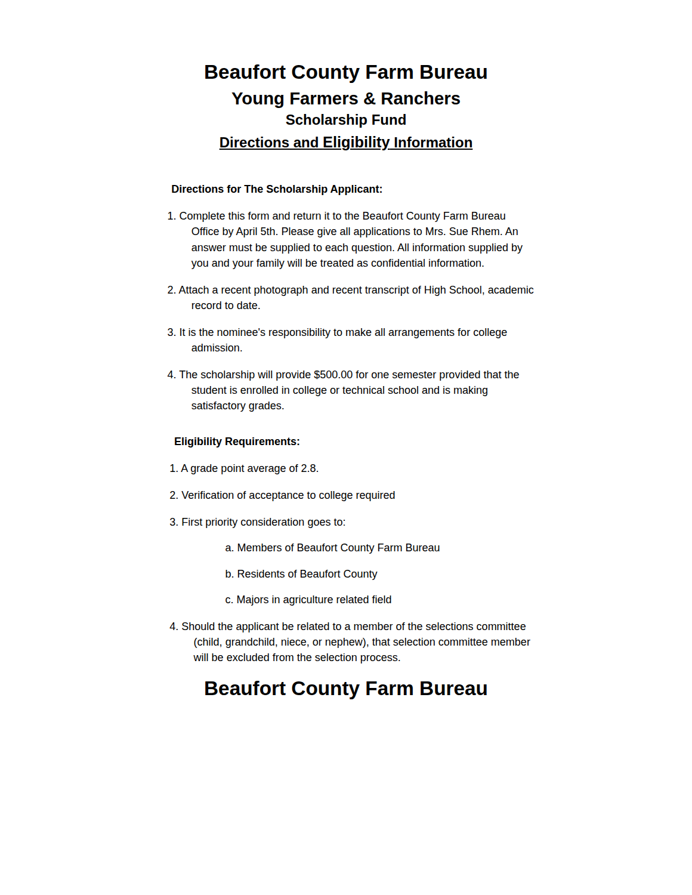Beaufort County Farm Bureau
Young Farmers & Ranchers
Scholarship Fund
Directions and Eligibility Information
Directions for The Scholarship Applicant:
1. Complete this form and return it to the Beaufort County Farm Bureau Office by April 5th. Please give all applications to Mrs. Sue Rhem. An answer must be supplied to each question. All information supplied by you and your family will be treated as confidential information.
2. Attach a recent photograph and recent transcript of High School, academic record to date.
3. It is the nominee's responsibility to make all arrangements for college admission.
4. The scholarship will provide $500.00 for one semester provided that the student is enrolled in college or technical school and is making satisfactory grades.
Eligibility Requirements:
1. A grade point average of 2.8.
2. Verification of acceptance to college required
3. First priority consideration goes to:
a. Members of Beaufort County Farm Bureau
b. Residents of Beaufort County
c. Majors in agriculture related field
4. Should the applicant be related to a member of the selections committee (child, grandchild, niece, or nephew), that selection committee member will be excluded from the selection process.
Beaufort County Farm Bureau